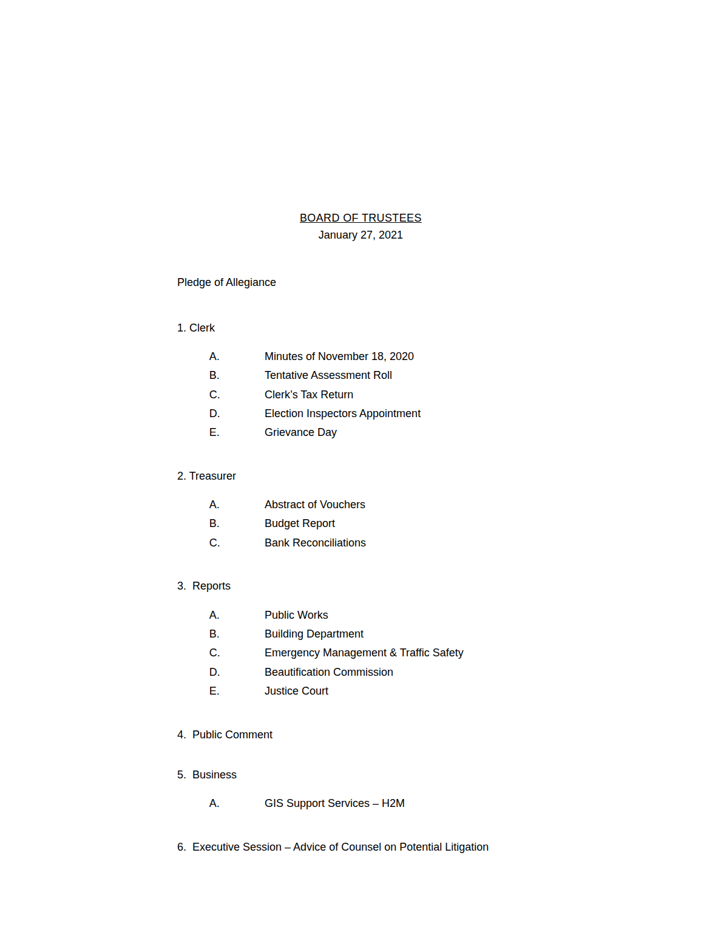BOARD OF TRUSTEES
January 27, 2021
Pledge of Allegiance
1. Clerk
| A. | Minutes of November 18, 2020 |
| B. | Tentative Assessment Roll |
| C. | Clerk’s Tax Return |
| D. | Election Inspectors Appointment |
| E. | Grievance Day |
2. Treasurer
| A. | Abstract of Vouchers |
| B. | Budget Report |
| C. | Bank Reconciliations |
3. Reports
| A. | Public Works |
| B. | Building Department |
| C. | Emergency Management & Traffic Safety |
| D. | Beautification Commission |
| E. | Justice Court |
4. Public Comment
5. Business
| A. | GIS Support Services – H2M |
6. Executive Session – Advice of Counsel on Potential Litigation